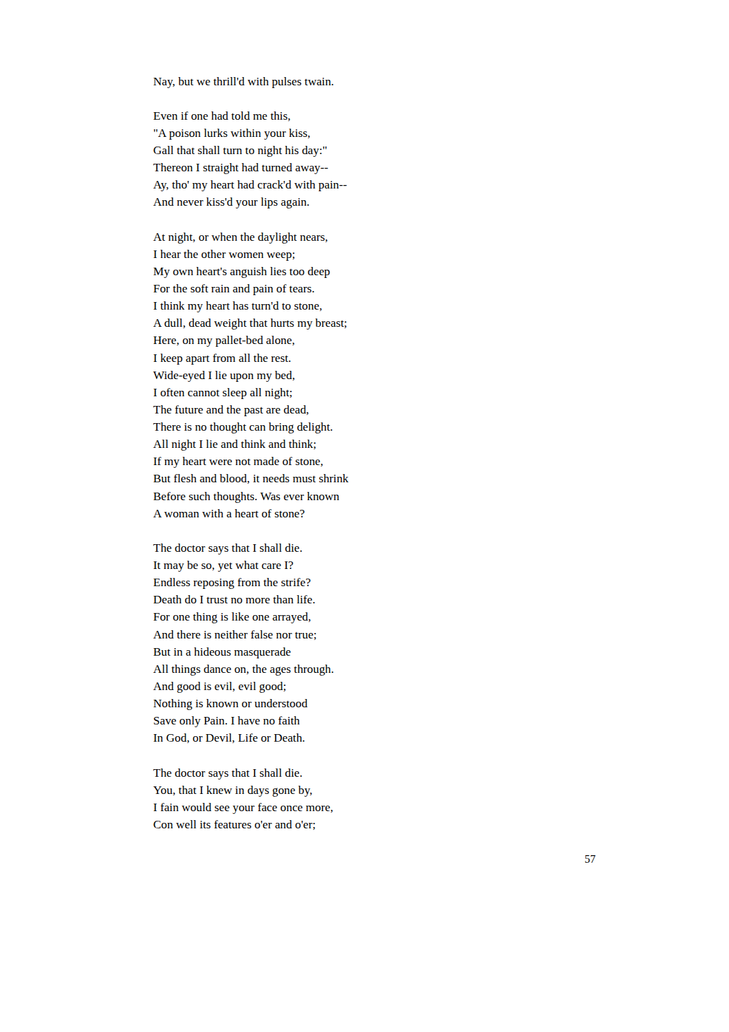Nay, but we thrill'd with pulses twain.
Even if one had told me this,
"A poison lurks within your kiss,
Gall that shall turn to night his day:"
Thereon I straight had turned away--
Ay, tho' my heart had crack'd with pain--
And never kiss'd your lips again.
At night, or when the daylight nears,
I hear the other women weep;
My own heart's anguish lies too deep
For the soft rain and pain of tears.
I think my heart has turn'd to stone,
A dull, dead weight that hurts my breast;
Here, on my pallet-bed alone,
I keep apart from all the rest.
Wide-eyed I lie upon my bed,
I often cannot sleep all night;
The future and the past are dead,
There is no thought can bring delight.
All night I lie and think and think;
If my heart were not made of stone,
But flesh and blood, it needs must shrink
Before such thoughts. Was ever known
A woman with a heart of stone?
The doctor says that I shall die.
It may be so, yet what care I?
Endless reposing from the strife?
Death do I trust no more than life.
For one thing is like one arrayed,
And there is neither false nor true;
But in a hideous masquerade
All things dance on, the ages through.
And good is evil, evil good;
Nothing is known or understood
Save only Pain. I have no faith
In God, or Devil, Life or Death.
The doctor says that I shall die.
You, that I knew in days gone by,
I fain would see your face once more,
Con well its features o'er and o'er;
57